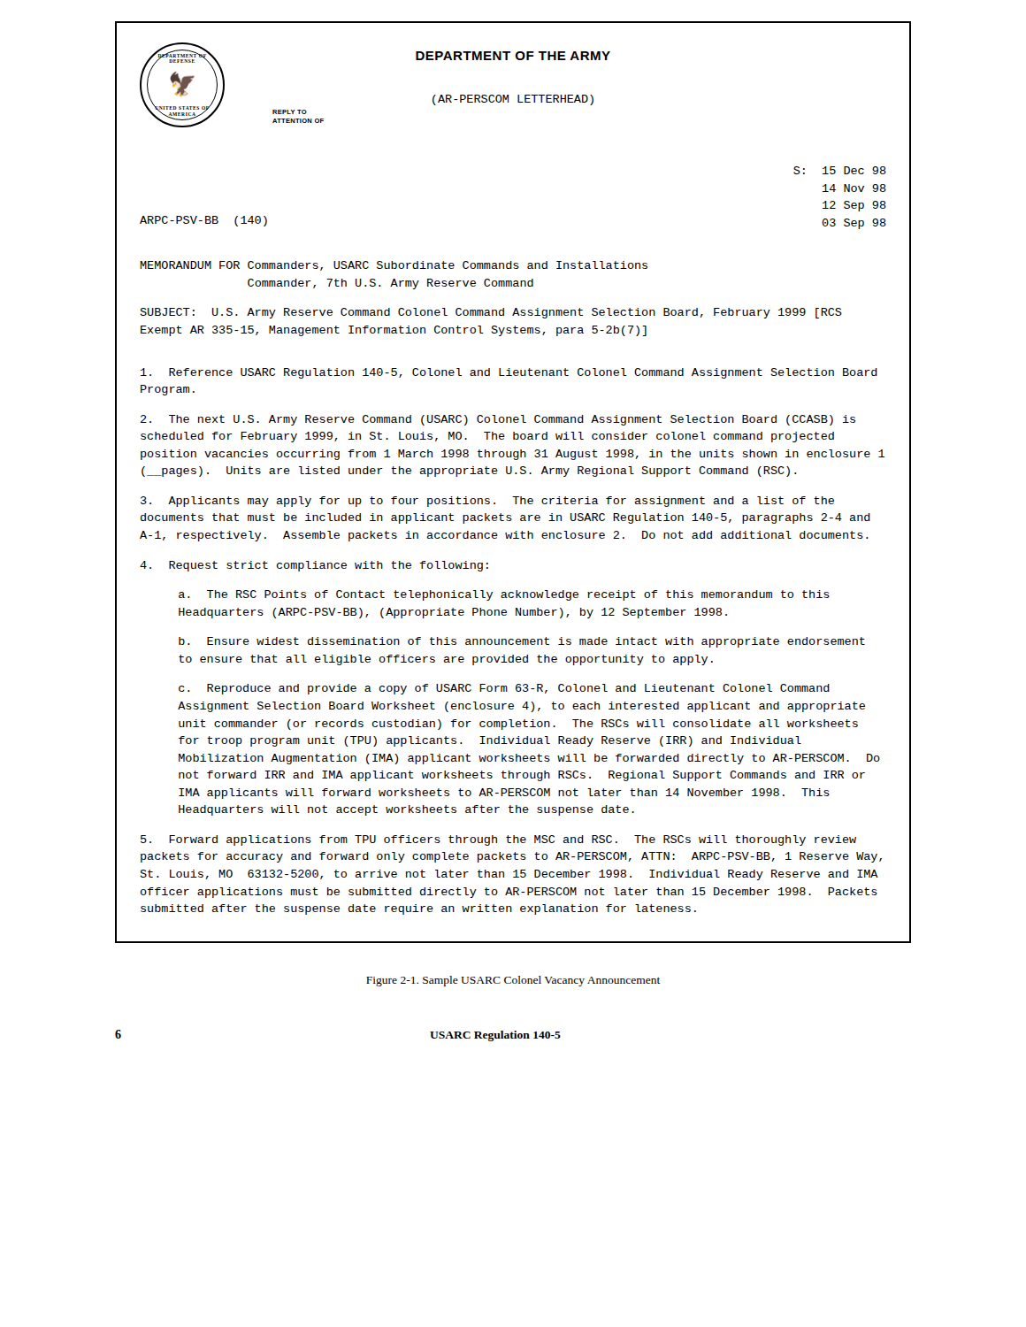DEPARTMENT OF DEFENSE
🦅
UNITED STATES OF AMERICA
DEPARTMENT OF THE ARMY
(AR-PERSCOM LETTERHEAD)
REPLY TO
ATTENTION OF
S: 15 Dec 98 14 Nov 98 12 Sep 98 03 Sep 98
ARPC-PSV-BB (140)
MEMORANDUM FOR Commanders, USARC Subordinate Commands and Installations Commander, 7th U.S. Army Reserve Command
SUBJECT: U.S. Army Reserve Command Colonel Command Assignment Selection Board, February 1999 [RCS Exempt AR 335-15, Management Information Control Systems, para 5-2b(7)]
1. Reference USARC Regulation 140-5, Colonel and Lieutenant Colonel Command Assignment Selection Board Program.
2. The next U.S. Army Reserve Command (USARC) Colonel Command Assignment Selection Board (CCASB) is scheduled for February 1999, in St. Louis, MO. The board will consider colonel command projected position vacancies occurring from 1 March 1998 through 31 August 1998, in the units shown in enclosure 1 (__pages). Units are listed under the appropriate U.S. Army Regional Support Command (RSC).
3. Applicants may apply for up to four positions. The criteria for assignment and a list of the documents that must be included in applicant packets are in USARC Regulation 140-5, paragraphs 2-4 and A-1, respectively. Assemble packets in accordance with enclosure 2. Do not add additional documents.
4. Request strict compliance with the following:
a. The RSC Points of Contact telephonically acknowledge receipt of this memorandum to this Headquarters (ARPC-PSV-BB), (Appropriate Phone Number), by 12 September 1998.
b. Ensure widest dissemination of this announcement is made intact with appropriate endorsement to ensure that all eligible officers are provided the opportunity to apply.
c. Reproduce and provide a copy of USARC Form 63-R, Colonel and Lieutenant Colonel Command Assignment Selection Board Worksheet (enclosure 4), to each interested applicant and appropriate unit commander (or records custodian) for completion. The RSCs will consolidate all worksheets for troop program unit (TPU) applicants. Individual Ready Reserve (IRR) and Individual Mobilization Augmentation (IMA) applicant worksheets will be forwarded directly to AR-PERSCOM. Do not forward IRR and IMA applicant worksheets through RSCs. Regional Support Commands and IRR or IMA applicants will forward worksheets to AR-PERSCOM not later than 14 November 1998. This Headquarters will not accept worksheets after the suspense date.
5. Forward applications from TPU officers through the MSC and RSC. The RSCs will thoroughly review packets for accuracy and forward only complete packets to AR-PERSCOM, ATTN: ARPC-PSV-BB, 1 Reserve Way, St. Louis, MO 63132-5200, to arrive not later than 15 December 1998. Individual Ready Reserve and IMA officer applications must be submitted directly to AR-PERSCOM not later than 15 December 1998. Packets submitted after the suspense date require an written explanation for lateness.
Figure 2-1. Sample USARC Colonel Vacancy Announcement
6
USARC Regulation 140-5